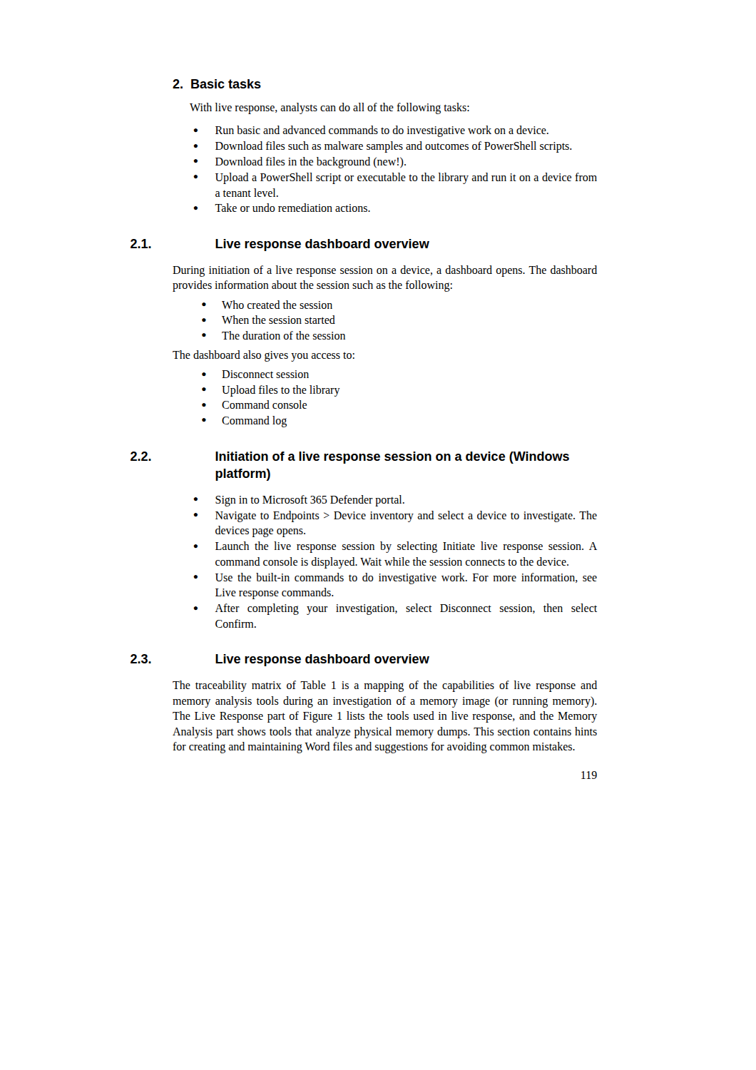2. Basic tasks
With live response, analysts can do all of the following tasks:
Run basic and advanced commands to do investigative work on a device.
Download files such as malware samples and outcomes of PowerShell scripts.
Download files in the background (new!).
Upload a PowerShell script or executable to the library and run it on a device from a tenant level.
Take or undo remediation actions.
2.1. Live response dashboard overview
During initiation of a live response session on a device, a dashboard opens. The dashboard provides information about the session such as the following:
Who created the session
When the session started
The duration of the session
The dashboard also gives you access to:
Disconnect session
Upload files to the library
Command console
Command log
2.2. Initiation of a live response session on a device (Windows platform)
Sign in to Microsoft 365 Defender portal.
Navigate to Endpoints > Device inventory and select a device to investigate. The devices page opens.
Launch the live response session by selecting Initiate live response session. A command console is displayed. Wait while the session connects to the device.
Use the built-in commands to do investigative work. For more information, see Live response commands.
After completing your investigation, select Disconnect session, then select Confirm.
2.3. Live response dashboard overview
The traceability matrix of Table 1 is a mapping of the capabilities of live response and memory analysis tools during an investigation of a memory image (or running memory). The Live Response part of Figure 1 lists the tools used in live response, and the Memory Analysis part shows tools that analyze physical memory dumps. This section contains hints for creating and maintaining Word files and suggestions for avoiding common mistakes.
119